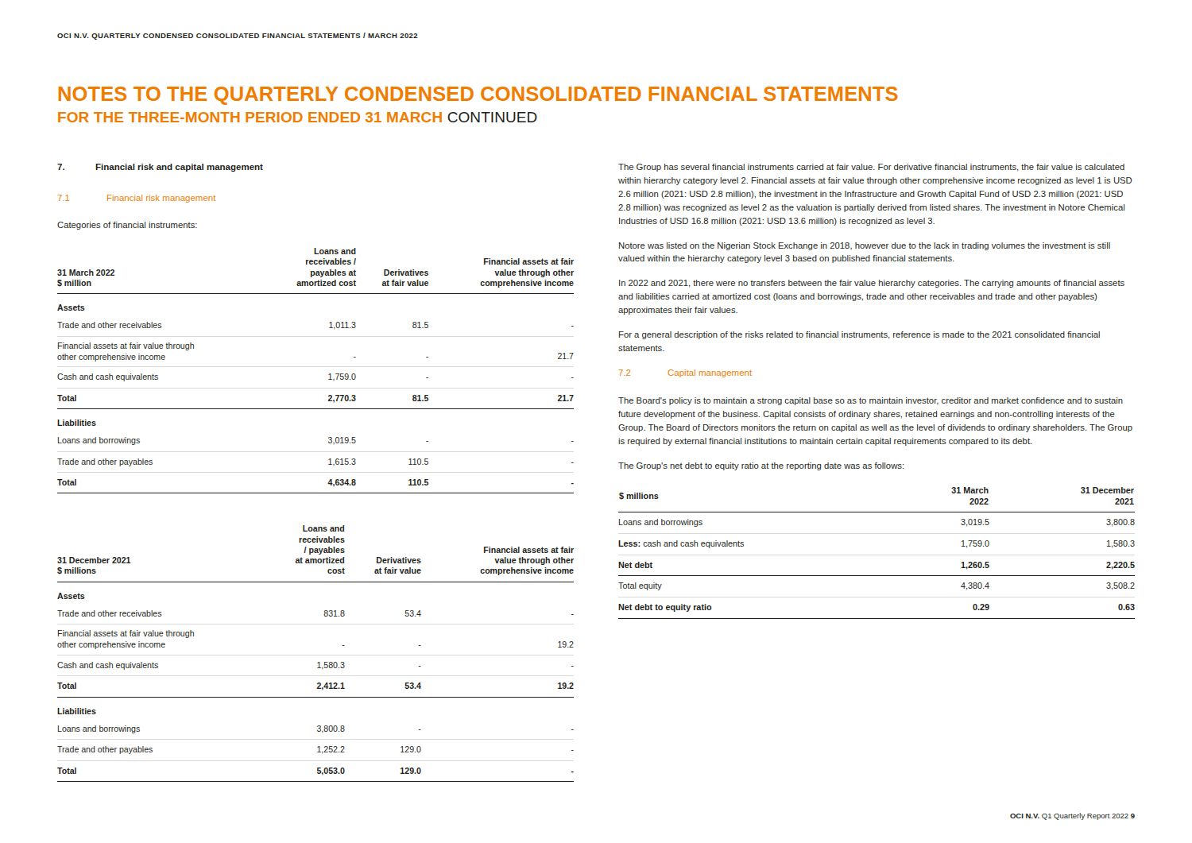OCI N.V. QUARTERLY CONDENSED CONSOLIDATED FINANCIAL STATEMENTS / MARCH 2022
Notes to the quarterly condensed consolidated financial statements
For the three-month period ended 31 March continued
7. Financial risk and capital management
7.1 Financial risk management
Categories of financial instruments:
| 31 March 2022 $ million | Loans and receivables / payables at amortized cost | Derivatives at fair value | Financial assets at fair value through other comprehensive income |
| --- | --- | --- | --- |
| Assets | | | |
| Trade and other receivables | 1,011.3 | 81.5 | - |
| Financial assets at fair value through other comprehensive income | - | - | 21.7 |
| Cash and cash equivalents | 1,759.0 | - | - |
| Total | 2,770.3 | 81.5 | 21.7 |
| Liabilities | | | |
| Loans and borrowings | 3,019.5 | - | - |
| Trade and other payables | 1,615.3 | 110.5 | - |
| Total | 4,634.8 | 110.5 | - |
| 31 December 2021 $ millions | Loans and receivables / payables at amortized cost | Derivatives at fair value | Financial assets at fair value through other comprehensive income |
| --- | --- | --- | --- |
| Assets | | | |
| Trade and other receivables | 831.8 | 53.4 | - |
| Financial assets at fair value through other comprehensive income | - | - | 19.2 |
| Cash and cash equivalents | 1,580.3 | - | - |
| Total | 2,412.1 | 53.4 | 19.2 |
| Liabilities | | | |
| Loans and borrowings | 3,800.8 | - | - |
| Trade and other payables | 1,252.2 | 129.0 | - |
| Total | 5,053.0 | 129.0 | - |
The Group has several financial instruments carried at fair value. For derivative financial instruments, the fair value is calculated within hierarchy category level 2. Financial assets at fair value through other comprehensive income recognized as level 1 is USD 2.6 million (2021: USD 2.8 million), the investment in the Infrastructure and Growth Capital Fund of USD 2.3 million (2021: USD 2.8 million) was recognized as level 2 as the valuation is partially derived from listed shares. The investment in Notore Chemical Industries of USD 16.8 million (2021: USD 13.6 million) is recognized as level 3.
Notore was listed on the Nigerian Stock Exchange in 2018, however due to the lack in trading volumes the investment is still valued within the hierarchy category level 3 based on published financial statements.
In 2022 and 2021, there were no transfers between the fair value hierarchy categories. The carrying amounts of financial assets and liabilities carried at amortized cost (loans and borrowings, trade and other receivables and trade and other payables) approximates their fair values.
For a general description of the risks related to financial instruments, reference is made to the 2021 consolidated financial statements.
7.2 Capital management
The Board's policy is to maintain a strong capital base so as to maintain investor, creditor and market confidence and to sustain future development of the business. Capital consists of ordinary shares, retained earnings and non-controlling interests of the Group. The Board of Directors monitors the return on capital as well as the level of dividends to ordinary shareholders. The Group is required by external financial institutions to maintain certain capital requirements compared to its debt.
The Group's net debt to equity ratio at the reporting date was as follows:
| $ millions | 31 March 2022 | 31 December 2021 |
| --- | --- | --- |
| Loans and borrowings | 3,019.5 | 3,800.8 |
| Less: cash and cash equivalents | 1,759.0 | 1,580.3 |
| Net debt | 1,260.5 | 2,220.5 |
| Total equity | 4,380.4 | 3,508.2 |
| Net debt to equity ratio | 0.29 | 0.63 |
OCI N.V. Q1 Quarterly Report 2022 9